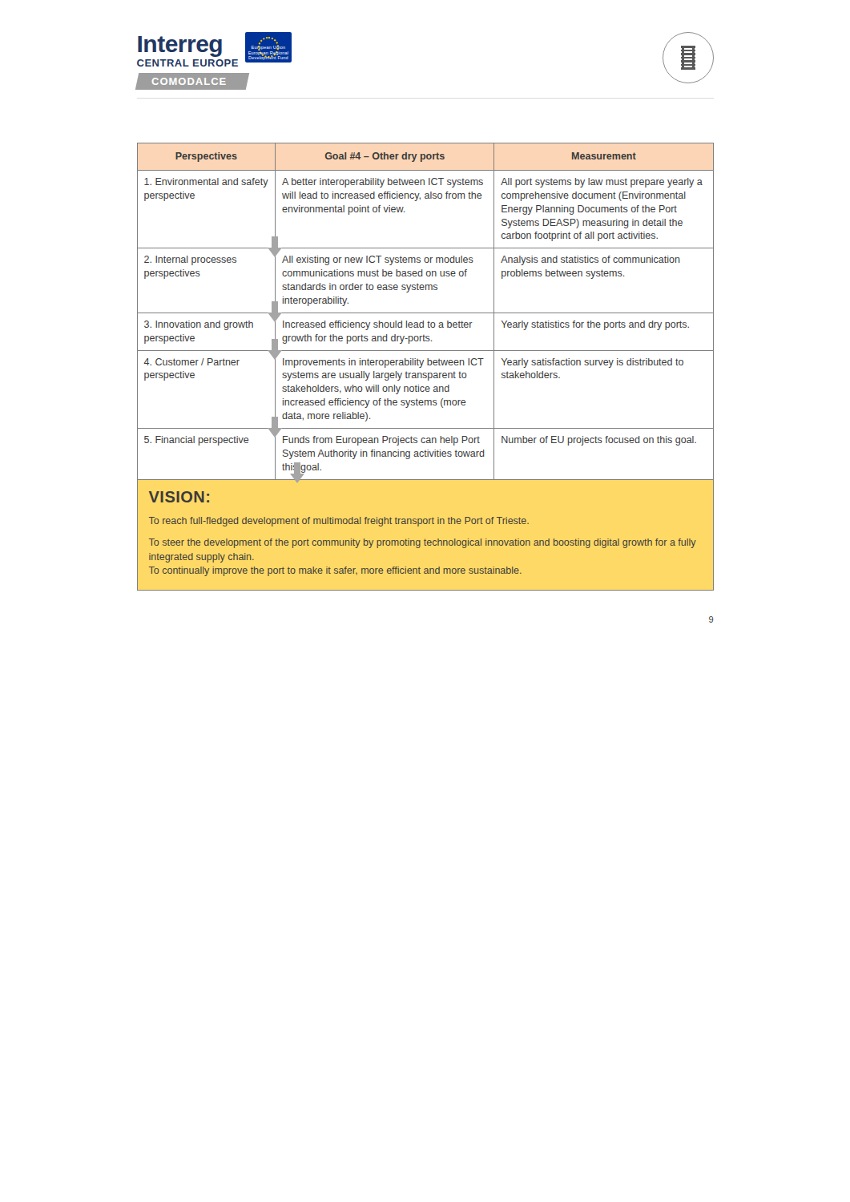Interreg
CENTRAL EUROPE
European Union
European Regional
Development Fund
COMODALCE
| Perspectives | Goal #4 – Other dry ports | Measurement |
| --- | --- | --- |
| 1. Environmental and safety perspective | A better interoperability between ICT systems will lead to increased efficiency, also from the environmental point of view. | All port systems by law must prepare yearly a comprehensive document (Environmental Energy Planning Documents of the Port Systems DEASP) measuring in detail the carbon footprint of all port activities. |
| 2. Internal processes perspectives | All existing or new ICT systems or modules communications must be based on use of standards in order to ease systems interoperability. | Analysis and statistics of communication problems between systems. |
| 3. Innovation and growth perspective | Increased efficiency should lead to a better growth for the ports and dry-ports. | Yearly statistics for the ports and dry ports. |
| 4. Customer / Partner perspective | Improvements in interoperability between ICT systems are usually largely transparent to stakeholders, who will only notice and increased efficiency of the systems (more data, more reliable). | Yearly satisfaction survey is distributed to stakeholders. |
| 5. Financial perspective | Funds from European Projects can help Port System Authority in financing activities toward this goal. | Number of EU projects focused on this goal. |
VISION:
To reach full-fledged development of multimodal freight transport in the Port of Trieste.
To steer the development of the port community by promoting technological innovation and boosting digital growth for a fully integrated supply chain.
To continually improve the port to make it safer, more efficient and more sustainable.
9